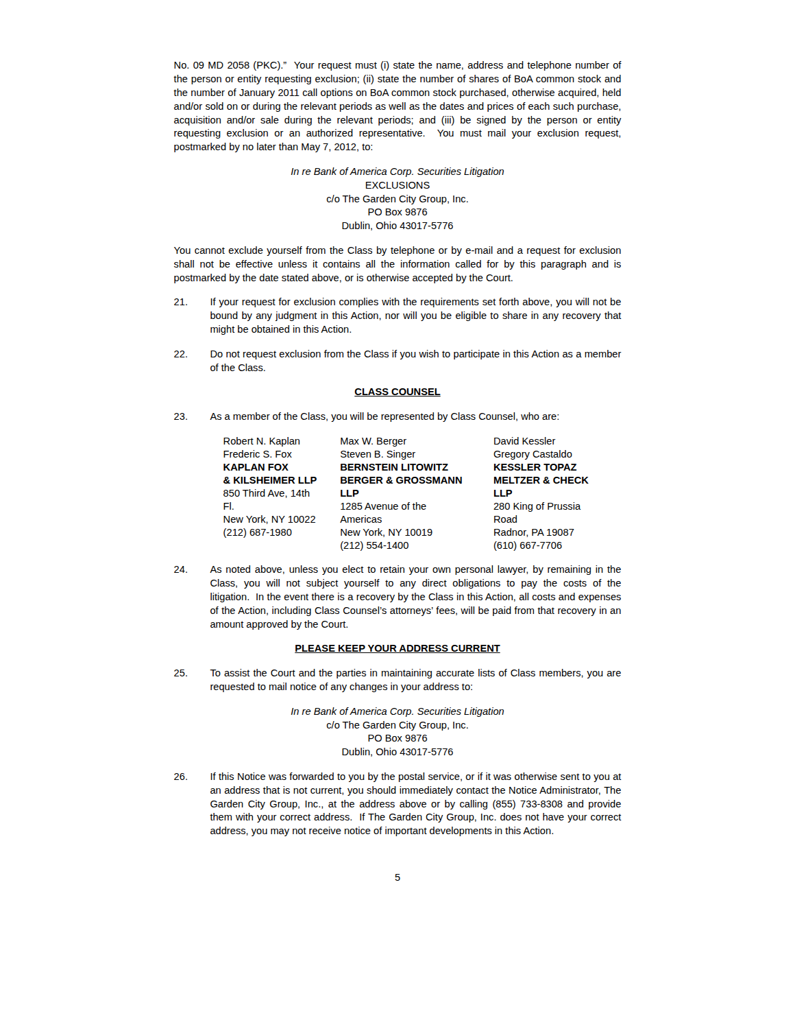No. 09 MD 2058 (PKC).” Your request must (i) state the name, address and telephone number of the person or entity requesting exclusion; (ii) state the number of shares of BoA common stock and the number of January 2011 call options on BoA common stock purchased, otherwise acquired, held and/or sold on or during the relevant periods as well as the dates and prices of each such purchase, acquisition and/or sale during the relevant periods; and (iii) be signed by the person or entity requesting exclusion or an authorized representative. You must mail your exclusion request, postmarked by no later than May 7, 2012, to:
In re Bank of America Corp. Securities Litigation
EXCLUSIONS
c/o The Garden City Group, Inc.
PO Box 9876
Dublin, Ohio 43017-5776
You cannot exclude yourself from the Class by telephone or by e-mail and a request for exclusion shall not be effective unless it contains all the information called for by this paragraph and is postmarked by the date stated above, or is otherwise accepted by the Court.
21.
If your request for exclusion complies with the requirements set forth above, you will not be bound by any judgment in this Action, nor will you be eligible to share in any recovery that might be obtained in this Action.
22.
Do not request exclusion from the Class if you wish to participate in this Action as a member of the Class.
CLASS COUNSEL
23.
As a member of the Class, you will be represented by Class Counsel, who are:
| Robert N. Kaplan Frederic S. Fox KAPLAN FOX & KILSHEIMER LLP 850 Third Ave, 14th Fl. New York, NY 10022 (212) 687-1980 | Max W. Berger Steven B. Singer BERNSTEIN LITOWITZ BERGER & GROSSMANN LLP 1285 Avenue of the Americas New York, NY 10019 (212) 554-1400 | David Kessler Gregory Castaldo KESSLER TOPAZ MELTZER & CHECK LLP 280 King of Prussia Road Radnor, PA 19087 (610) 667-7706 |
24.
As noted above, unless you elect to retain your own personal lawyer, by remaining in the Class, you will not subject yourself to any direct obligations to pay the costs of the litigation. In the event there is a recovery by the Class in this Action, all costs and expenses of the Action, including Class Counsel’s attorneys’ fees, will be paid from that recovery in an amount approved by the Court.
PLEASE KEEP YOUR ADDRESS CURRENT
25.
To assist the Court and the parties in maintaining accurate lists of Class members, you are requested to mail notice of any changes in your address to:
In re Bank of America Corp. Securities Litigation
c/o The Garden City Group, Inc.
PO Box 9876
Dublin, Ohio 43017-5776
26.
If this Notice was forwarded to you by the postal service, or if it was otherwise sent to you at an address that is not current, you should immediately contact the Notice Administrator, The Garden City Group, Inc., at the address above or by calling (855) 733-8308 and provide them with your correct address. If The Garden City Group, Inc. does not have your correct address, you may not receive notice of important developments in this Action.
5